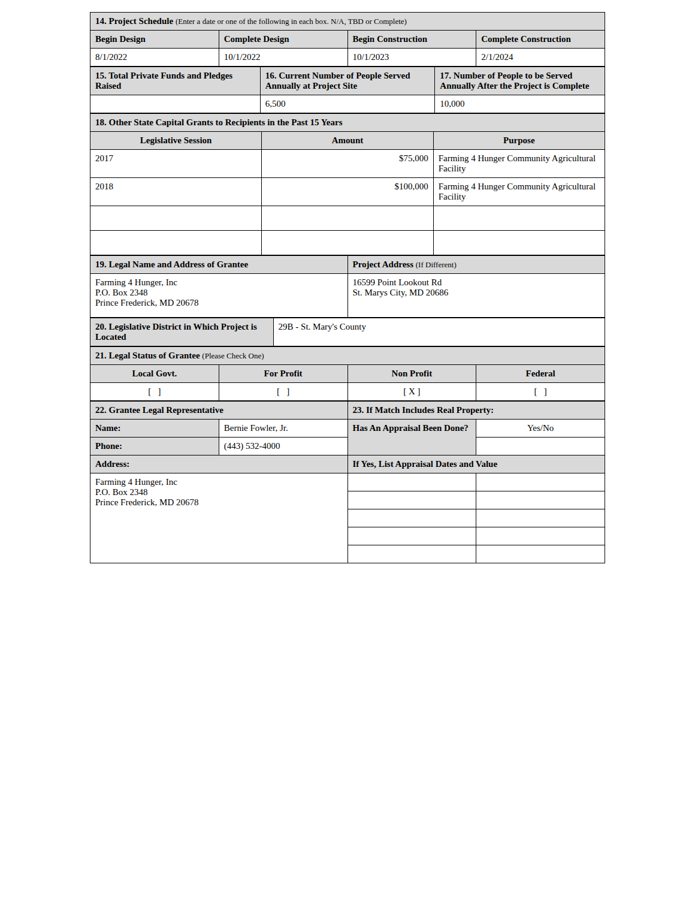| 14. Project Schedule (Enter a date or one of the following in each box. N/A, TBD or Complete) |
| Begin Design | Complete Design | Begin Construction | Complete Construction |
| 8/1/2022 | 10/1/2022 | 10/1/2023 | 2/1/2024 |
| 15. Total Private Funds and Pledges Raised | 16. Current Number of People Served Annually at Project Site | 17. Number of People to be Served Annually After the Project is Complete |
| | 6,500 | 10,000 |
| 18. Other State Capital Grants to Recipients in the Past 15 Years |
| Legislative Session | Amount | Purpose |
| 2017 | $75,000 | Farming 4 Hunger Community Agricultural Facility |
| 2018 | $100,000 | Farming 4 Hunger Community Agricultural Facility |
| 19. Legal Name and Address of Grantee | Project Address (If Different) |
| Farming 4 Hunger, Inc P.O. Box 2348 Prince Frederick, MD 20678 | 16599 Point Lookout Rd St. Marys City, MD 20686 |
| 20. Legislative District in Which Project is Located | 29B - St. Mary's County |
| 21. Legal Status of Grantee (Please Check One) |
| Local Govt. | For Profit | Non Profit | Federal |
| [ ] | [ ] | [ X ] | [ ] |
| 22. Grantee Legal Representative | 23. If Match Includes Real Property: |
| Name: | Bernie Fowler, Jr. | Has An Appraisal Been Done? | Yes/No |
| Phone: | (443) 532-4000 | |
| Address: | If Yes, List Appraisal Dates and Value |
| Farming 4 Hunger, Inc P.O. Box 2348 Prince Frederick, MD 20678 | | |